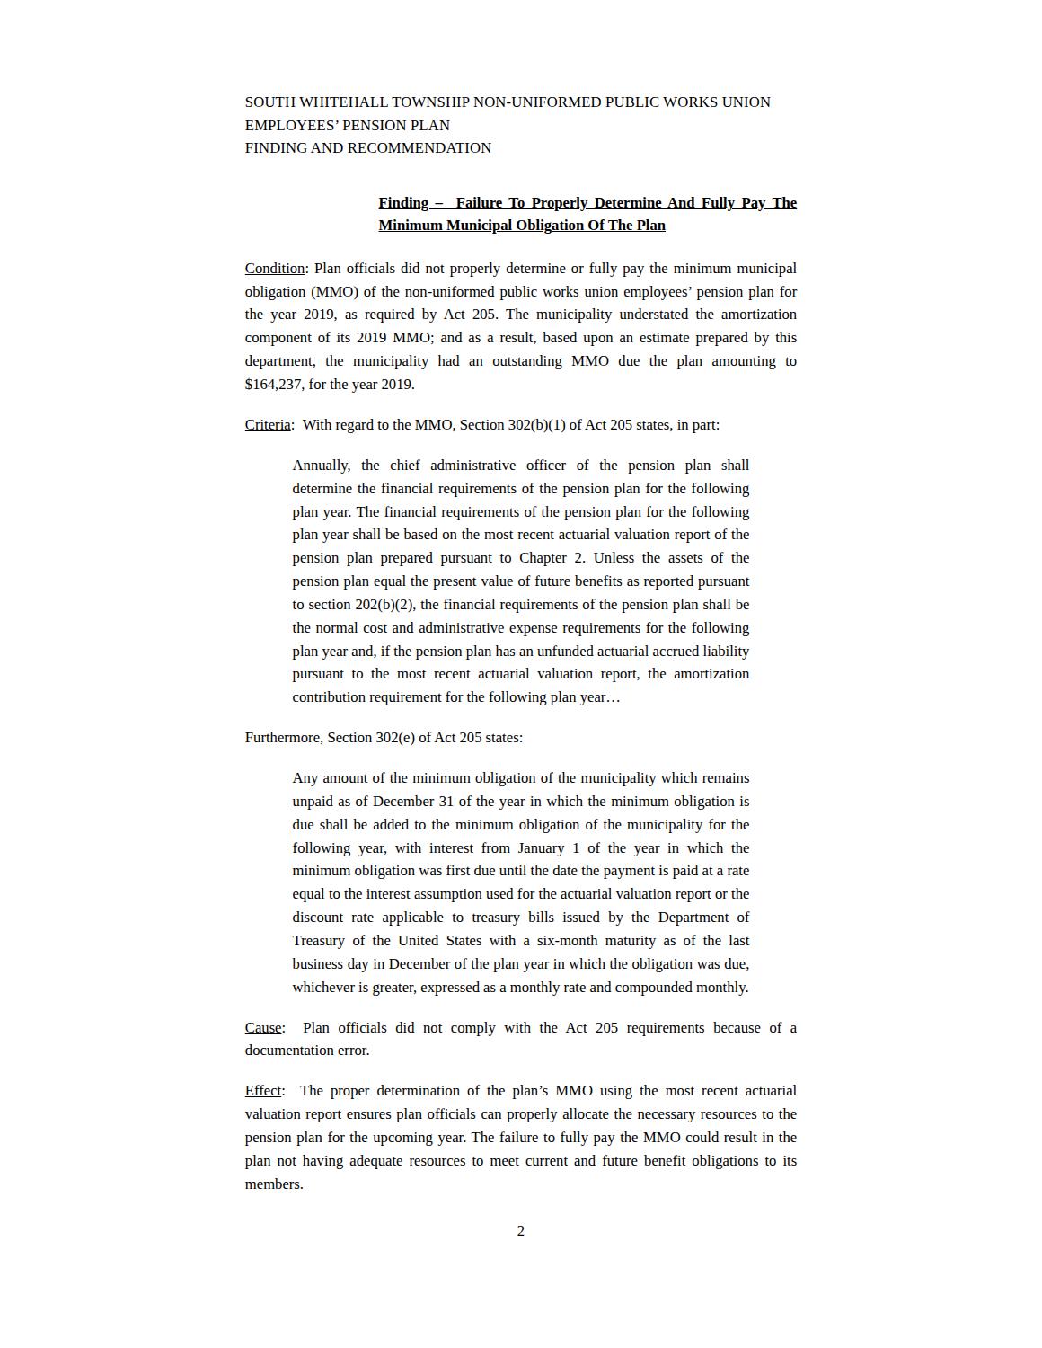South Whitehall Township Non-Uniformed Public Works Union
Employees’ Pension Plan
Finding and Recommendation
Finding – Failure To Properly Determine And Fully Pay The Minimum Municipal Obligation Of The Plan
Condition: Plan officials did not properly determine or fully pay the minimum municipal obligation (MMO) of the non-uniformed public works union employees’ pension plan for the year 2019, as required by Act 205. The municipality understated the amortization component of its 2019 MMO; and as a result, based upon an estimate prepared by this department, the municipality had an outstanding MMO due the plan amounting to $164,237, for the year 2019.
Criteria: With regard to the MMO, Section 302(b)(1) of Act 205 states, in part:
Annually, the chief administrative officer of the pension plan shall determine the financial requirements of the pension plan for the following plan year. The financial requirements of the pension plan for the following plan year shall be based on the most recent actuarial valuation report of the pension plan prepared pursuant to Chapter 2. Unless the assets of the pension plan equal the present value of future benefits as reported pursuant to section 202(b)(2), the financial requirements of the pension plan shall be the normal cost and administrative expense requirements for the following plan year and, if the pension plan has an unfunded actuarial accrued liability pursuant to the most recent actuarial valuation report, the amortization contribution requirement for the following plan year…
Furthermore, Section 302(e) of Act 205 states:
Any amount of the minimum obligation of the municipality which remains unpaid as of December 31 of the year in which the minimum obligation is due shall be added to the minimum obligation of the municipality for the following year, with interest from January 1 of the year in which the minimum obligation was first due until the date the payment is paid at a rate equal to the interest assumption used for the actuarial valuation report or the discount rate applicable to treasury bills issued by the Department of Treasury of the United States with a six-month maturity as of the last business day in December of the plan year in which the obligation was due, whichever is greater, expressed as a monthly rate and compounded monthly.
Cause: Plan officials did not comply with the Act 205 requirements because of a documentation error.
Effect: The proper determination of the plan’s MMO using the most recent actuarial valuation report ensures plan officials can properly allocate the necessary resources to the pension plan for the upcoming year. The failure to fully pay the MMO could result in the plan not having adequate resources to meet current and future benefit obligations to its members.
2